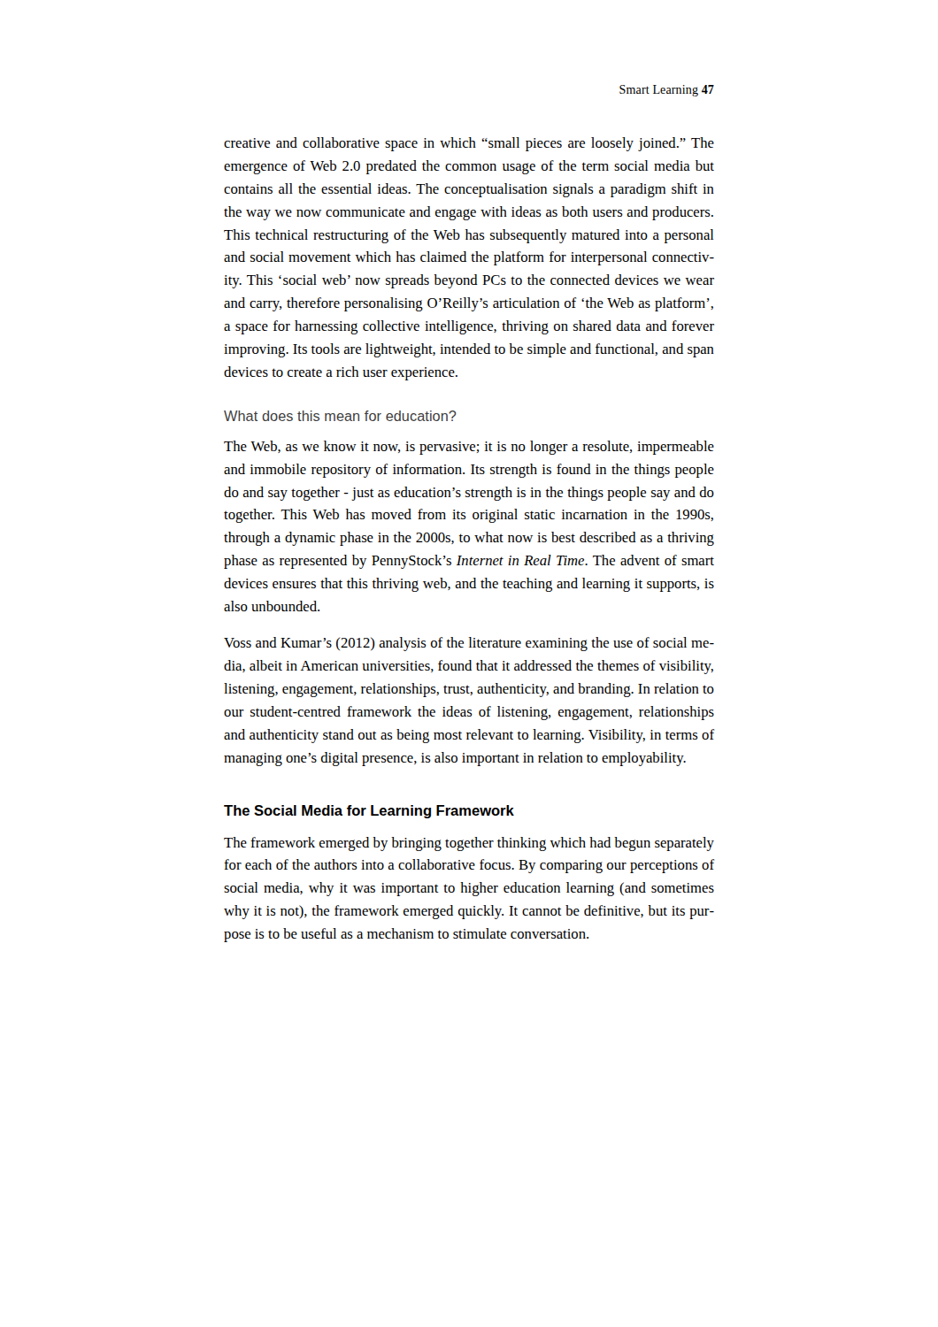Smart Learning 47
creative and collaborative space in which “small pieces are loosely joined.” The emergence of Web 2.0 predated the common usage of the term social media but contains all the essential ideas. The conceptualisation signals a paradigm shift in the way we now communicate and engage with ideas as both users and producers. This technical restructuring of the Web has subsequently matured into a personal and social movement which has claimed the platform for interpersonal connectivity. This ‘social web’ now spreads beyond PCs to the connected devices we wear and carry, therefore personalising O’Reilly’s articulation of ‘the Web as platform’, a space for harnessing collective intelligence, thriving on shared data and forever improving. Its tools are lightweight, intended to be simple and functional, and span devices to create a rich user experience.
What does this mean for education?
The Web, as we know it now, is pervasive; it is no longer a resolute, impermeable and immobile repository of information. Its strength is found in the things people do and say together - just as education’s strength is in the things people say and do together. This Web has moved from its original static incarnation in the 1990s, through a dynamic phase in the 2000s, to what now is best described as a thriving phase as represented by PennyStock’s Internet in Real Time. The advent of smart devices ensures that this thriving web, and the teaching and learning it supports, is also unbounded.
Voss and Kumar’s (2012) analysis of the literature examining the use of social media, albeit in American universities, found that it addressed the themes of visibility, listening, engagement, relationships, trust, authenticity, and branding. In relation to our student-centred framework the ideas of listening, engagement, relationships and authenticity stand out as being most relevant to learning. Visibility, in terms of managing one’s digital presence, is also important in relation to employability.
The Social Media for Learning Framework
The framework emerged by bringing together thinking which had begun separately for each of the authors into a collaborative focus. By comparing our perceptions of social media, why it was important to higher education learning (and sometimes why it is not), the framework emerged quickly. It cannot be definitive, but its purpose is to be useful as a mechanism to stimulate conversation.